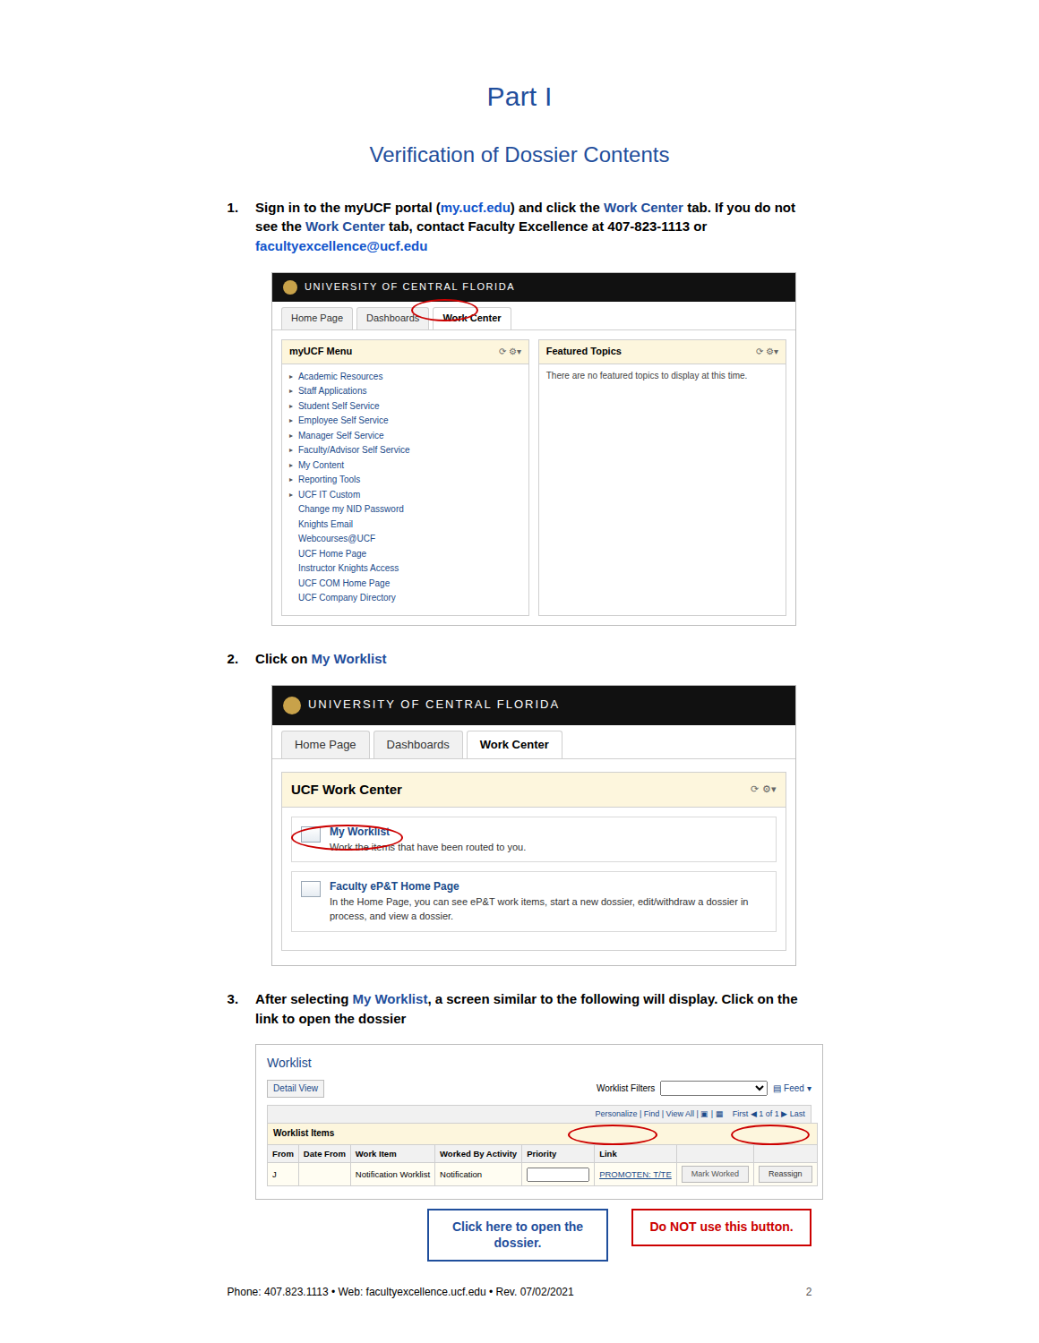Part I
Verification of Dossier Contents
Sign in to the myUCF portal (my.ucf.edu) and click the Work Center tab. If you do not see the Work Center tab, contact Faculty Excellence at 407-823-1113 or facultyexcellence@ucf.edu
UNIVERSITY OF CENTRAL FLORIDA
Home Page Dashboards Work Center
myUCF Menu⟳ ⚙▾
Academic Resources
Staff Applications
Student Self Service
Employee Self Service
Manager Self Service
Faculty/Advisor Self Service
My Content
Reporting Tools
UCF IT Custom
Change my NID Password
Knights Email
Webcourses@UCF
UCF Home Page
Instructor Knights Access
UCF COM Home Page
UCF Company Directory
Featured Topics⟳ ⚙▾
There are no featured topics to display at this time.
Click on My Worklist
UNIVERSITY OF CENTRAL FLORIDA
Home Page Dashboards Work Center
UCF Work Center⟳ ⚙▾
My Worklist
Work the items that have been routed to you.
Faculty eP&T Home Page
In the Home Page, you can see eP&T work items, start a new dossier, edit/withdraw a dossier in process, and view a dossier.
After selecting My Worklist, a screen similar to the following will display. Click on the link to open the dossier
Worklist
Detail View Worklist Filters ▤ Feed ▾
Personalize | Find | View All | ▣ | ▦ First ◀ 1 of 1 ▶ Last
Worklist Items
| From | Date From | Work Item | Worked By Activity | Priority | Link | | |
| --- | --- | --- | --- | --- | --- | --- | --- |
| J | | Notification Worklist | Notification | | PROMOTEN: T/TE | Mark Worked | Reassign |
Click here to open the dossier.
Do NOT use this button.
Phone: 407.823.1113 • Web: facultyexcellence.ucf.edu • Rev. 07/02/2021
2